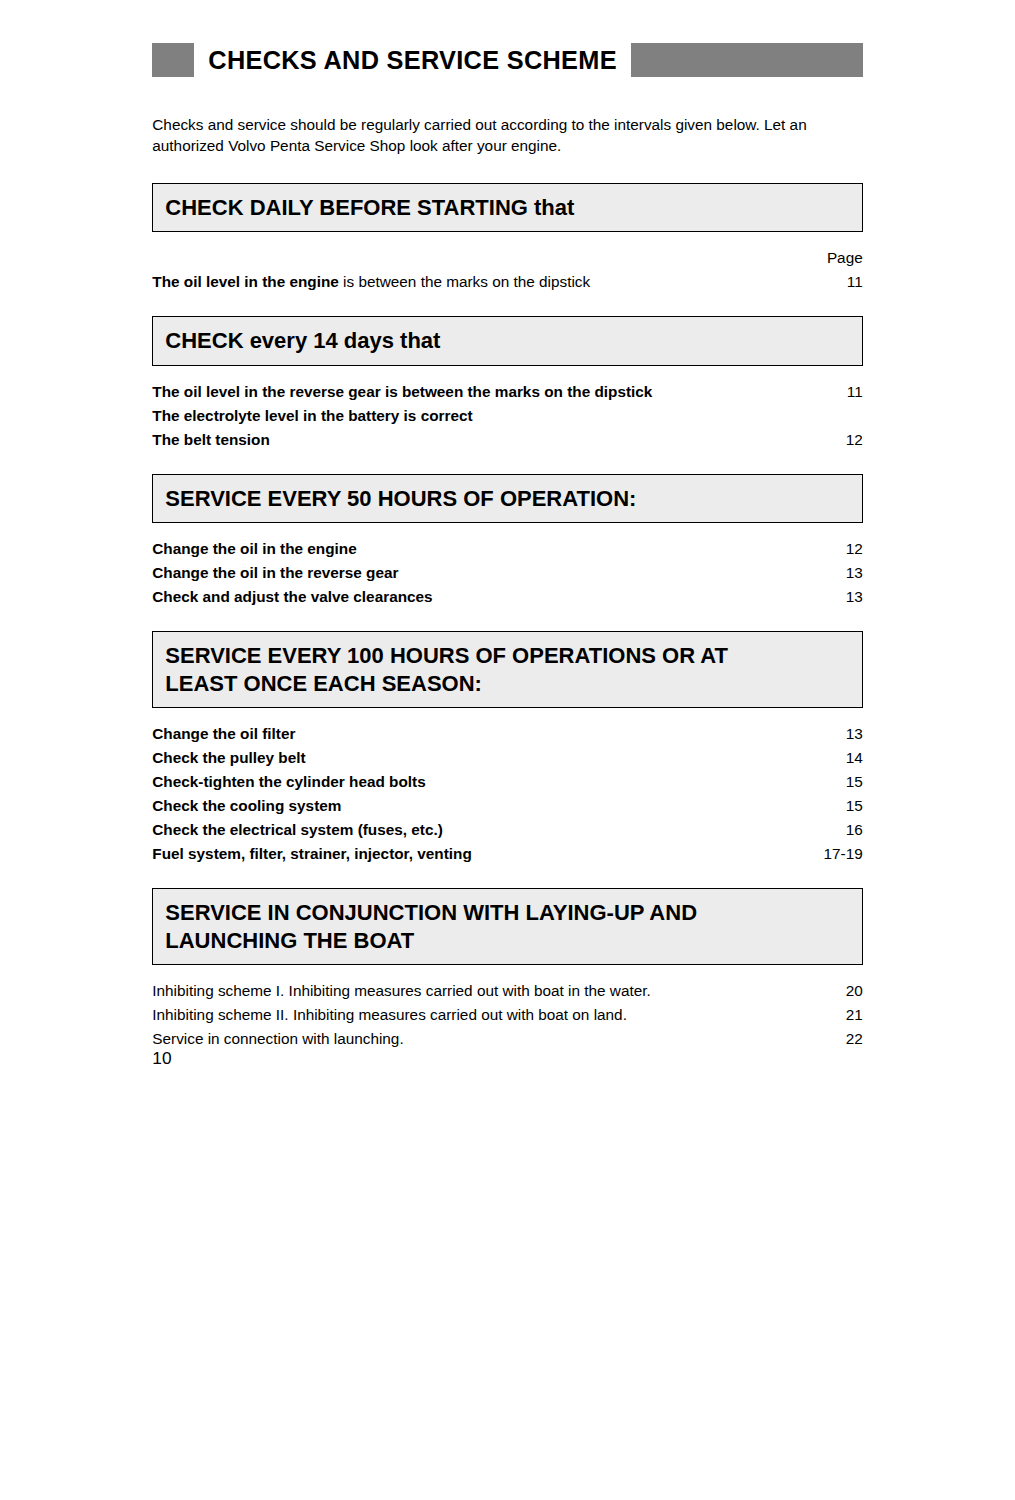CHECKS AND SERVICE SCHEME
Checks and service should be regularly carried out according to the intervals given below. Let an authorized Volvo Penta Service Shop look after your engine.
CHECK DAILY BEFORE STARTING that
| | Page |
| The oil level in the engine is between the marks on the dipstick | 11 |
CHECK every 14 days that
| The oil level in the reverse gear is between the marks on the dipstick | 11 |
| The electrolyte level in the battery is correct | |
| The belt tension | 12 |
SERVICE EVERY 50 HOURS OF OPERATION:
| Change the oil in the engine | 12 |
| Change the oil in the reverse gear | 13 |
| Check and adjust the valve clearances | 13 |
SERVICE EVERY 100 HOURS OF OPERATIONS OR AT
LEAST ONCE EACH SEASON:
| Change the oil filter | 13 |
| Check the pulley belt | 14 |
| Check-tighten the cylinder head bolts | 15 |
| Check the cooling system | 15 |
| Check the electrical system (fuses, etc.) | 16 |
| Fuel system, filter, strainer, injector, venting | 17-19 |
SERVICE IN CONJUNCTION WITH LAYING-UP AND
LAUNCHING THE BOAT
| Inhibiting scheme I. Inhibiting measures carried out with boat in the water. | 20 |
| Inhibiting scheme II. Inhibiting measures carried out with boat on land. | 21 |
| Service in connection with launching. | 22 |
10